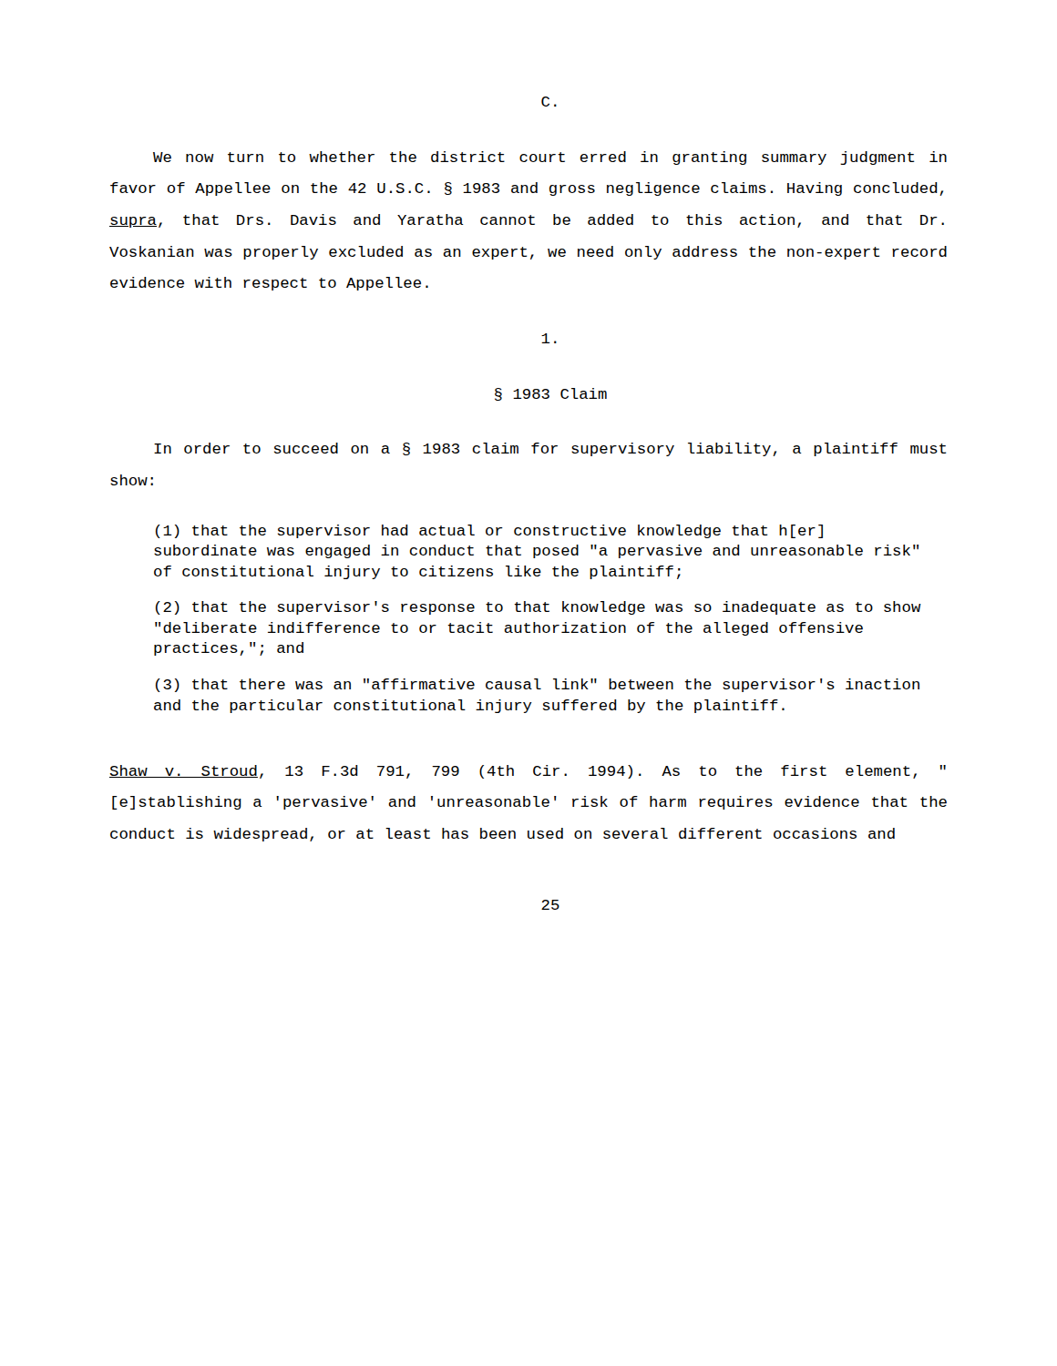C.
We now turn to whether the district court erred in granting summary judgment in favor of Appellee on the 42 U.S.C. § 1983 and gross negligence claims. Having concluded, supra, that Drs. Davis and Yaratha cannot be added to this action, and that Dr. Voskanian was properly excluded as an expert, we need only address the non-expert record evidence with respect to Appellee.
1.
§ 1983 Claim
In order to succeed on a § 1983 claim for supervisory liability, a plaintiff must show:
(1) that the supervisor had actual or constructive knowledge that h[er] subordinate was engaged in conduct that posed "a pervasive and unreasonable risk" of constitutional injury to citizens like the plaintiff;
(2) that the supervisor's response to that knowledge was so inadequate as to show "deliberate indifference to or tacit authorization of the alleged offensive practices,"; and
(3) that there was an "affirmative causal link" between the supervisor's inaction and the particular constitutional injury suffered by the plaintiff.
Shaw v. Stroud, 13 F.3d 791, 799 (4th Cir. 1994). As to the first element, "[e]stablishing a 'pervasive' and 'unreasonable' risk of harm requires evidence that the conduct is widespread, or at least has been used on several different occasions and
25